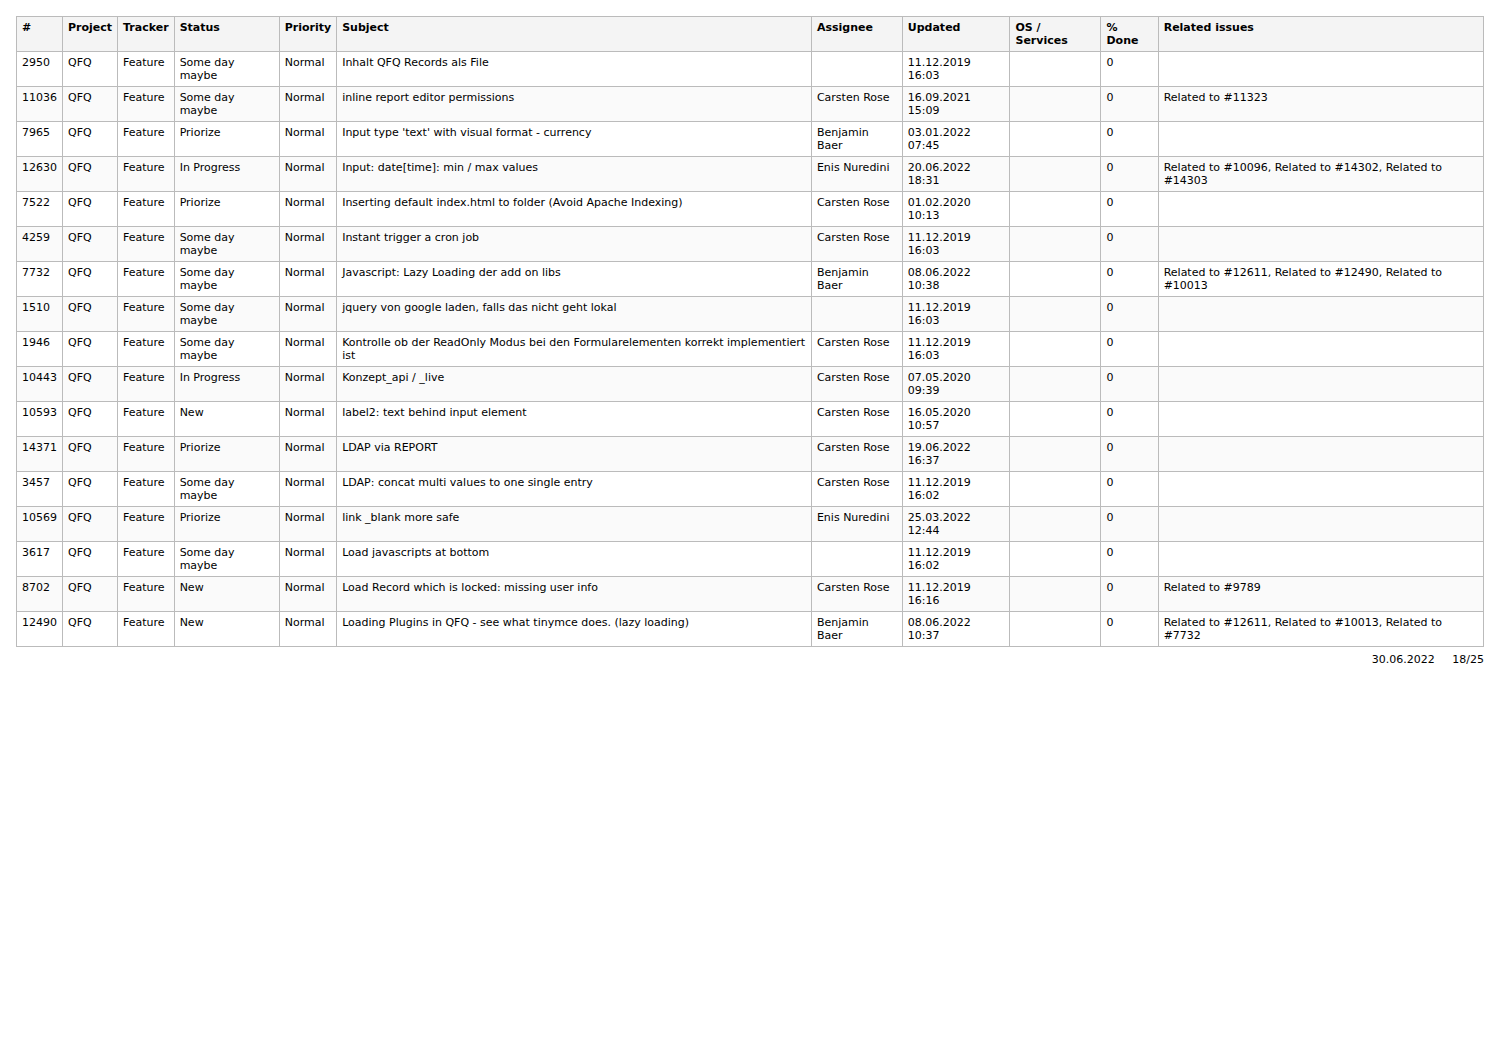| # | Project | Tracker | Status | Priority | Subject | Assignee | Updated | OS / Services | % Done | Related issues |
| --- | --- | --- | --- | --- | --- | --- | --- | --- | --- | --- |
| 2950 | QFQ | Feature | Some day maybe | Normal | Inhalt QFQ Records als File | | 11.12.2019 16:03 | | 0 | |
| 11036 | QFQ | Feature | Some day maybe | Normal | inline report editor permissions | Carsten Rose | 16.09.2021 15:09 | | 0 | Related to #11323 |
| 7965 | QFQ | Feature | Priorize | Normal | Input type 'text' with visual format - currency | Benjamin Baer | 03.01.2022 07:45 | | 0 | |
| 12630 | QFQ | Feature | In Progress | Normal | Input: date[time]: min / max values | Enis Nuredini | 20.06.2022 18:31 | | 0 | Related to #10096, Related to #14302, Related to #14303 |
| 7522 | QFQ | Feature | Priorize | Normal | Inserting default index.html to folder (Avoid Apache Indexing) | Carsten Rose | 01.02.2020 10:13 | | 0 | |
| 4259 | QFQ | Feature | Some day maybe | Normal | Instant trigger a cron job | Carsten Rose | 11.12.2019 16:03 | | 0 | |
| 7732 | QFQ | Feature | Some day maybe | Normal | Javascript: Lazy Loading der add on libs | Benjamin Baer | 08.06.2022 10:38 | | 0 | Related to #12611, Related to #12490, Related to #10013 |
| 1510 | QFQ | Feature | Some day maybe | Normal | jquery von google laden, falls das nicht geht lokal | | 11.12.2019 16:03 | | 0 | |
| 1946 | QFQ | Feature | Some day maybe | Normal | Kontrolle ob der ReadOnly Modus bei den Formularelementen korrekt implementiert ist | Carsten Rose | 11.12.2019 16:03 | | 0 | |
| 10443 | QFQ | Feature | In Progress | Normal | Konzept_api / _live | Carsten Rose | 07.05.2020 09:39 | | 0 | |
| 10593 | QFQ | Feature | New | Normal | label2: text behind input element | Carsten Rose | 16.05.2020 10:57 | | 0 | |
| 14371 | QFQ | Feature | Priorize | Normal | LDAP via REPORT | Carsten Rose | 19.06.2022 16:37 | | 0 | |
| 3457 | QFQ | Feature | Some day maybe | Normal | LDAP: concat multi values to one single entry | Carsten Rose | 11.12.2019 16:02 | | 0 | |
| 10569 | QFQ | Feature | Priorize | Normal | link _blank more safe | Enis Nuredini | 25.03.2022 12:44 | | 0 | |
| 3617 | QFQ | Feature | Some day maybe | Normal | Load javascripts at bottom | | 11.12.2019 16:02 | | 0 | |
| 8702 | QFQ | Feature | New | Normal | Load Record which is locked: missing user info | Carsten Rose | 11.12.2019 16:16 | | 0 | Related to #9789 |
| 12490 | QFQ | Feature | New | Normal | Loading Plugins in QFQ - see what tinymce does. (lazy loading) | Benjamin Baer | 08.06.2022 10:37 | | 0 | Related to #12611, Related to #10013, Related to #7732 |
30.06.2022 18/25